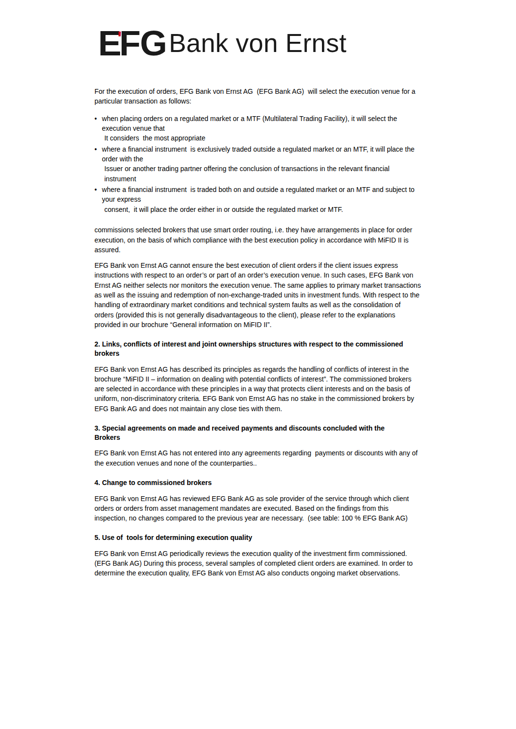E'FG Bank von Ernst
For the execution of orders, EFG Bank von Ernst AG (EFG Bank AG) will select the execution venue for a particular transaction as follows:
when placing orders on a regulated market or a MTF (Multilateral Trading Facility), it will select the execution venue that It considers the most appropriate
where a financial instrument is exclusively traded outside a regulated market or an MTF, it will place the order with the Issuer or another trading partner offering the conclusion of transactions in the relevant financial instrument
where a financial instrument is traded both on and outside a regulated market or an MTF and subject to your express consent, it will place the order either in or outside the regulated market or MTF.
commissions selected brokers that use smart order routing, i.e. they have arrangements in place for order execution, on the basis of which compliance with the best execution policy in accordance with MiFID II is assured.
EFG Bank von Ernst AG cannot ensure the best execution of client orders if the client issues express instructions with respect to an order’s or part of an order’s execution venue. In such cases, EFG Bank von Ernst AG neither selects nor monitors the execution venue. The same applies to primary market transactions as well as the issuing and redemption of non-exchange-traded units in investment funds. With respect to the handling of extraordinary market conditions and technical system faults as well as the consolidation of orders (provided this is not generally disadvantageous to the client), please refer to the explanations provided in our brochure “General information on MiFID II”.
2. Links, conflicts of interest and joint ownerships structures with respect to the commissioned brokers
EFG Bank von Ernst AG has described its principles as regards the handling of conflicts of interest in the brochure “MiFID II – information on dealing with potential conflicts of interest”. The commissioned brokers are selected in accordance with these principles in a way that protects client interests and on the basis of uniform, non-discriminatory criteria. EFG Bank von Ernst AG has no stake in the commissioned brokers by EFG Bank AG and does not maintain any close ties with them.
3. Special agreements on made and received payments and discounts concluded with the
Brokers
EFG Bank von Ernst AG has not entered into any agreements regarding payments or discounts with any of the execution venues and none of the counterparties..
4. Change to commissioned brokers
EFG Bank von Ernst AG has reviewed EFG Bank AG as sole provider of the service through which client orders or orders from asset management mandates are executed. Based on the findings from this inspection, no changes compared to the previous year are necessary. (see table: 100 % EFG Bank AG)
5. Use of tools for determining execution quality
EFG Bank von Ernst AG periodically reviews the execution quality of the investment firm commissioned. (EFG Bank AG) During this process, several samples of completed client orders are examined. In order to determine the execution quality, EFG Bank von Ernst AG also conducts ongoing market observations.